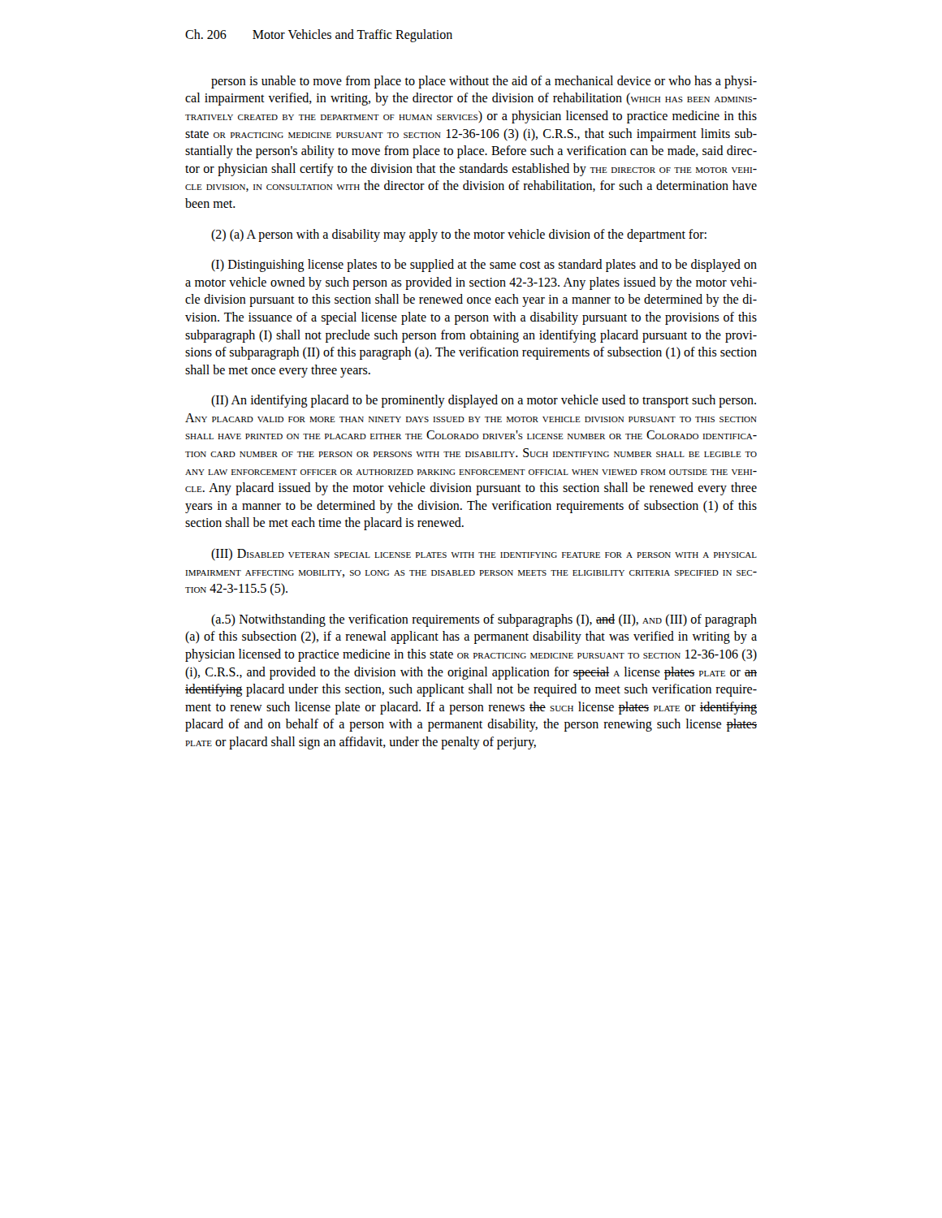Ch. 206 Motor Vehicles and Traffic Regulation
person is unable to move from place to place without the aid of a mechanical device or who has a physical impairment verified, in writing, by the director of the division of rehabilitation (which has been administratively created by the department of human services) or a physician licensed to practice medicine in this state or practicing medicine pursuant to section 12-36-106 (3) (i), C.R.S., that such impairment limits substantially the person's ability to move from place to place. Before such a verification can be made, said director or physician shall certify to the division that the standards established by the director of the motor vehicle division, in consultation with the director of the division of rehabilitation, for such a determination have been met.
(2) (a) A person with a disability may apply to the motor vehicle division of the department for:
(I) Distinguishing license plates to be supplied at the same cost as standard plates and to be displayed on a motor vehicle owned by such person as provided in section 42-3-123. Any plates issued by the motor vehicle division pursuant to this section shall be renewed once each year in a manner to be determined by the division. The issuance of a special license plate to a person with a disability pursuant to the provisions of this subparagraph (I) shall not preclude such person from obtaining an identifying placard pursuant to the provisions of subparagraph (II) of this paragraph (a). The verification requirements of subsection (1) of this section shall be met once every three years.
(II) An identifying placard to be prominently displayed on a motor vehicle used to transport such person. Any placard valid for more than ninety days issued by the motor vehicle division pursuant to this section shall have printed on the placard either the Colorado driver's license number or the Colorado identification card number of the person or persons with the disability. Such identifying number shall be legible to any law enforcement officer or authorized parking enforcement official when viewed from outside the vehicle. Any placard issued by the motor vehicle division pursuant to this section shall be renewed every three years in a manner to be determined by the division. The verification requirements of subsection (1) of this section shall be met each time the placard is renewed.
(III) Disabled veteran special license plates with the identifying feature for a person with a physical impairment affecting mobility, so long as the disabled person meets the eligibility criteria specified in section 42-3-115.5 (5).
(a.5) Notwithstanding the verification requirements of subparagraphs (I), and (II), and (III) of paragraph (a) of this subsection (2), if a renewal applicant has a permanent disability that was verified in writing by a physician licensed to practice medicine in this state or practicing medicine pursuant to section 12-36-106 (3) (i), C.R.S., and provided to the division with the original application for special a license plates plate or an identifying placard under this section, such applicant shall not be required to meet such verification requirement to renew such license plate or placard. If a person renews the such license plates plate or identifying placard of and on behalf of a person with a permanent disability, the person renewing such license plates plate or placard shall sign an affidavit, under the penalty of perjury,